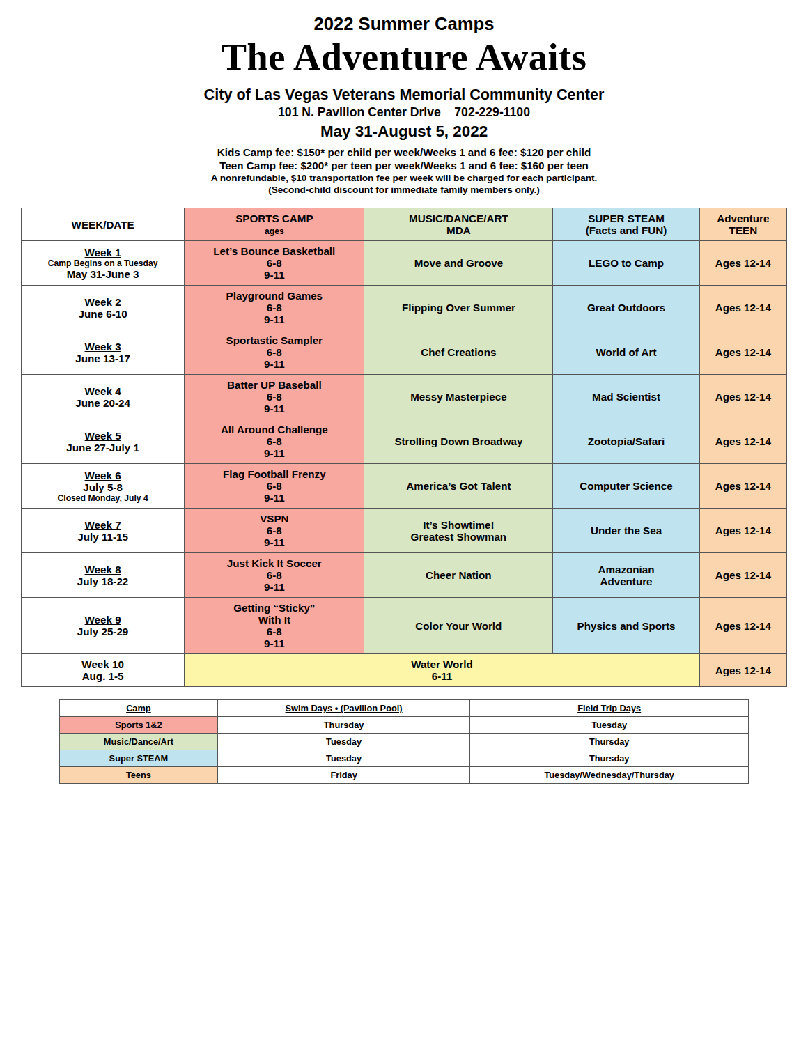2022 Summer Camps
The Adventure Awaits
City of Las Vegas Veterans Memorial Community Center
101 N. Pavilion Center Drive 702-229-1100
May 31-August 5, 2022
Kids Camp fee: $150* per child per week/Weeks 1 and 6 fee: $120 per child
Teen Camp fee: $200* per teen per week/Weeks 1 and 6 fee: $160 per teen
A nonrefundable, $10 transportation fee per week will be charged for each participant.
(Second-child discount for immediate family members only.)
| WEEK/DATE | SPORTS CAMP ages | MUSIC/DANCE/ART MDA | SUPER STEAM (Facts and FUN) | Adventure TEEN |
| --- | --- | --- | --- | --- |
| Week 1 Camp Begins on a Tuesday May 31-June 3 | Let’s Bounce Basketball 6-8 9-11 | Move and Groove | LEGO to Camp | Ages 12-14 |
| Week 2 June 6-10 | Playground Games 6-8 9-11 | Flipping Over Summer | Great Outdoors | Ages 12-14 |
| Week 3 June 13-17 | Sportastic Sampler 6-8 9-11 | Chef Creations | World of Art | Ages 12-14 |
| Week 4 June 20-24 | Batter UP Baseball 6-8 9-11 | Messy Masterpiece | Mad Scientist | Ages 12-14 |
| Week 5 June 27-July 1 | All Around Challenge 6-8 9-11 | Strolling Down Broadway | Zootopia/Safari | Ages 12-14 |
| Week 6 July 5-8 Closed Monday, July 4 | Flag Football Frenzy 6-8 9-11 | America’s Got Talent | Computer Science | Ages 12-14 |
| Week 7 July 11-15 | VSPN 6-8 9-11 | It’s Showtime! Greatest Showman | Under the Sea | Ages 12-14 |
| Week 8 July 18-22 | Just Kick It Soccer 6-8 9-11 | Cheer Nation | Amazonian Adventure | Ages 12-14 |
| Week 9 July 25-29 | Getting “Sticky” With It 6-8 9-11 | Color Your World | Physics and Sports | Ages 12-14 |
| Week 10 Aug. 1-5 | Water World 6-11 | Ages 12-14 |
| Camp | Swim Days • (Pavilion Pool) | Field Trip Days |
| --- | --- | --- |
| Sports 1&2 | Thursday | Tuesday |
| Music/Dance/Art | Tuesday | Thursday |
| Super STEAM | Tuesday | Thursday |
| Teens | Friday | Tuesday/Wednesday/Thursday |